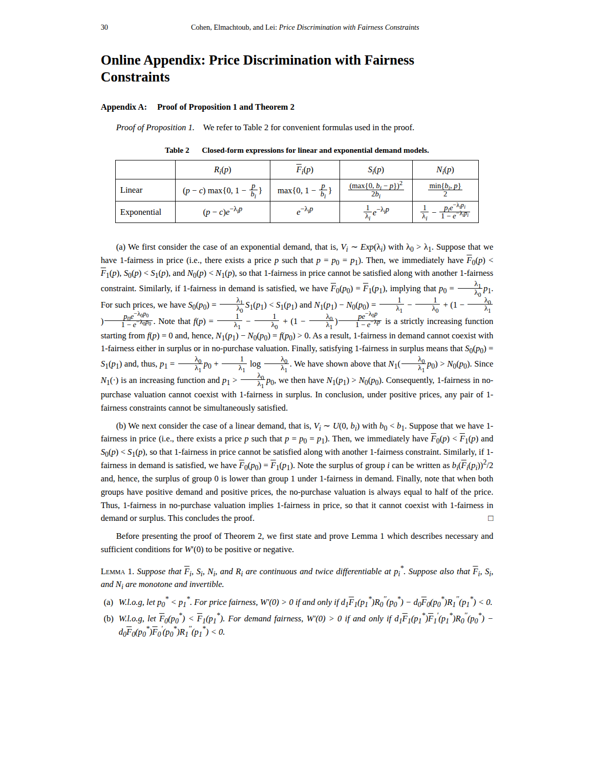30 Cohen, Elmachtoub, and Lei: Price Discrimination with Fairness Constraints
Online Appendix: Price Discrimination with Fairness
Constraints
Appendix A:Proof of Proposition 1 and Theorem 2
Proof of Proposition 1. We refer to Table 2 for convenient formulas used in the proof.
Table 2 Closed-form expressions for linear and exponential demand models.
| | R i ( p ) | F i ( p ) | S i ( p ) | N i ( p ) |
| --- | --- | --- | --- | --- |
| Linear | ( p − c ) max{0, 1 − p b i } | max{0, 1 − p b i } | (max{0, b i − p }) 2 2 b i | min{ b i , p } 2 |
| Exponential | ( p − c ) e −λ i p | e −λ i p | 1 λ i e −λ i p | 1 λ i − p i e −λ i p i 1 − e −λ i p i |
(a) We first consider the case of an exponential demand, that is, Vi ∼ Exp(λi) with λ0 > λ1. Suppose that we have 1-fairness in price (i.e., there exists a price p such that p = p0 = p1). Then, we immediately have F0(p) < F1(p), S0(p) < S1(p), and N0(p) < N1(p), so that 1-fairness in price cannot be satisfied along with another 1-fairness constraint. Similarly, if 1-fairness in demand is satisfied, we have F0(p0) = F1(p1), implying that p0 = λ1 λ0 p1. For such prices, we have S0(p0) = λ1 λ0 S1(p1) < S1(p1) and N1(p1) − N0(p0) = 1 λ1 − 1 λ0 + (1 − λ0 λ1)p0e−λ0p01 − e−λ0p0. Note that f(p) = 1 λ1 − 1 λ0 + (1 − λ0 λ1)pe−λ0p 1 − e−λp is a strictly increasing function starting from f(p) = 0 and, hence, N1(p1) − N0(p0) = f(p0) > 0. As a result, 1-fairness in demand cannot coexist with 1-fairness either in surplus or in no-purchase valuation. Finally, satisfying 1-fairness in surplus means that S0(p0) = S1(p1) and, thus, p1 = λ0 λ1 p0 + 1 λ1 log λ0 λ1. We have shown above that N1(λ0 λ1 p0) > N0(p0). Since N1(·) is an increasing function and p1 > λ0 λ1 p0, we then have N1(p1) > N0(p0). Consequently, 1-fairness in no-purchase valuation cannot coexist with 1-fairness in surplus. In conclusion, under positive prices, any pair of 1-fairness constraints cannot be simultaneously satisfied.
(b) We next consider the case of a linear demand, that is, Vi ∼ U(0, bi) with b0 < b1. Suppose that we have 1-fairness in price (i.e., there exists a price p such that p = p0 = p1). Then, we immediately have F0(p) < F1(p) and S0(p) < S1(p), so that 1-fairness in price cannot be satisfied along with another 1-fairness constraint. Similarly, if 1-fairness in demand is satisfied, we have F0(p0) = F1(p1). Note the surplus of group i can be written as bi(Fi(pi))2/2 and, hence, the surplus of group 0 is lower than group 1 under 1-fairness in demand. Finally, note that when both groups have positive demand and positive prices, the no-purchase valuation is always equal to half of the price. Thus, 1-fairness in no-purchase valuation implies 1-fairness in price, so that it cannot coexist with 1-fairness in demand or surplus. This concludes the proof.□
Before presenting the proof of Theorem 2, we first state and prove Lemma 1 which describes necessary and sufficient conditions for W′(0) to be positive or negative.
Lemma 1. Suppose that Fi, Si, Ni, and Ri are continuous and twice differentiable at pi*. Suppose also that Fi, Si, and Ni are monotone and invertible.
(a) W.l.o.g, let p0* < p1*. For price fairness, W′(0) > 0 if and only if d1F1(p1*)R0′′(p0*) − d0F0(p0*)R1′′(p1*) < 0.
(b) W.l.o.g, let F0(p0*) < F1(p1*). For demand fairness, W′(0) > 0 if and only if d1F1(p1*)F1′(p1*)R0′′(p0*) − d0F0(p0*)F0′(p0*)R1′′(p1*) < 0.